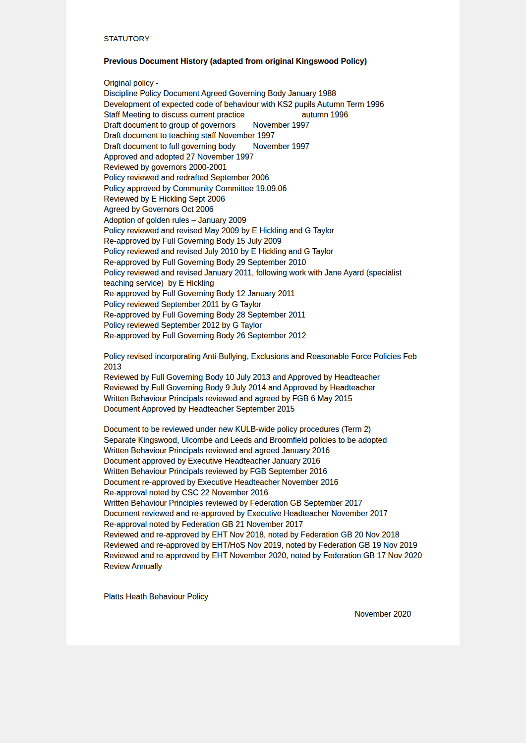STATUTORY
Previous Document History (adapted from original Kingswood Policy)
Original policy -
Discipline Policy Document Agreed Governing Body January 1988
Development of expected code of behaviour with KS2 pupils Autumn Term 1996
Staff Meeting to discuss current practice autumn 1996
Draft document to group of governors November 1997
Draft document to teaching staff November 1997
Draft document to full governing body November 1997
Approved and adopted 27 November 1997
Reviewed by governors 2000-2001
Policy reviewed and redrafted September 2006
Policy approved by Community Committee 19.09.06
Reviewed by E Hickling Sept 2006
Agreed by Governors Oct 2006
Adoption of golden rules – January 2009
Policy reviewed and revised May 2009 by E Hickling and G Taylor
Re-approved by Full Governing Body 15 July 2009
Policy reviewed and revised July 2010 by E Hickling and G Taylor
Re-approved by Full Governing Body 29 September 2010
Policy reviewed and revised January 2011, following work with Jane Ayard (specialist teaching service) by E Hickling
Re-approved by Full Governing Body 12 January 2011
Policy reviewed September 2011 by G Taylor
Re-approved by Full Governing Body 28 September 2011
Policy reviewed September 2012 by G Taylor
Re-approved by Full Governing Body 26 September 2012
Policy revised incorporating Anti-Bullying, Exclusions and Reasonable Force Policies Feb 2013
Reviewed by Full Governing Body 10 July 2013 and Approved by Headteacher
Reviewed by Full Governing Body 9 July 2014 and Approved by Headteacher
Written Behaviour Principals reviewed and agreed by FGB 6 May 2015
Document Approved by Headteacher September 2015
Document to be reviewed under new KULB-wide policy procedures (Term 2)
Separate Kingswood, Ulcombe and Leeds and Broomfield policies to be adopted
Written Behaviour Principals reviewed and agreed January 2016
Document approved by Executive Headteacher January 2016
Written Behaviour Principals reviewed by FGB September 2016
Document re-approved by Executive Headteacher November 2016
Re-approval noted by CSC 22 November 2016
Written Behaviour Principles reviewed by Federation GB September 2017
Document reviewed and re-approved by Executive Headteacher November 2017
Re-approval noted by Federation GB 21 November 2017
Reviewed and re-approved by EHT Nov 2018, noted by Federation GB 20 Nov 2018
Reviewed and re-approved by EHT/HoS Nov 2019, noted by Federation GB 19 Nov 2019
Reviewed and re-approved by EHT November 2020, noted by Federation GB 17 Nov 2020
Review Annually
Platts Heath Behaviour Policy November 2020